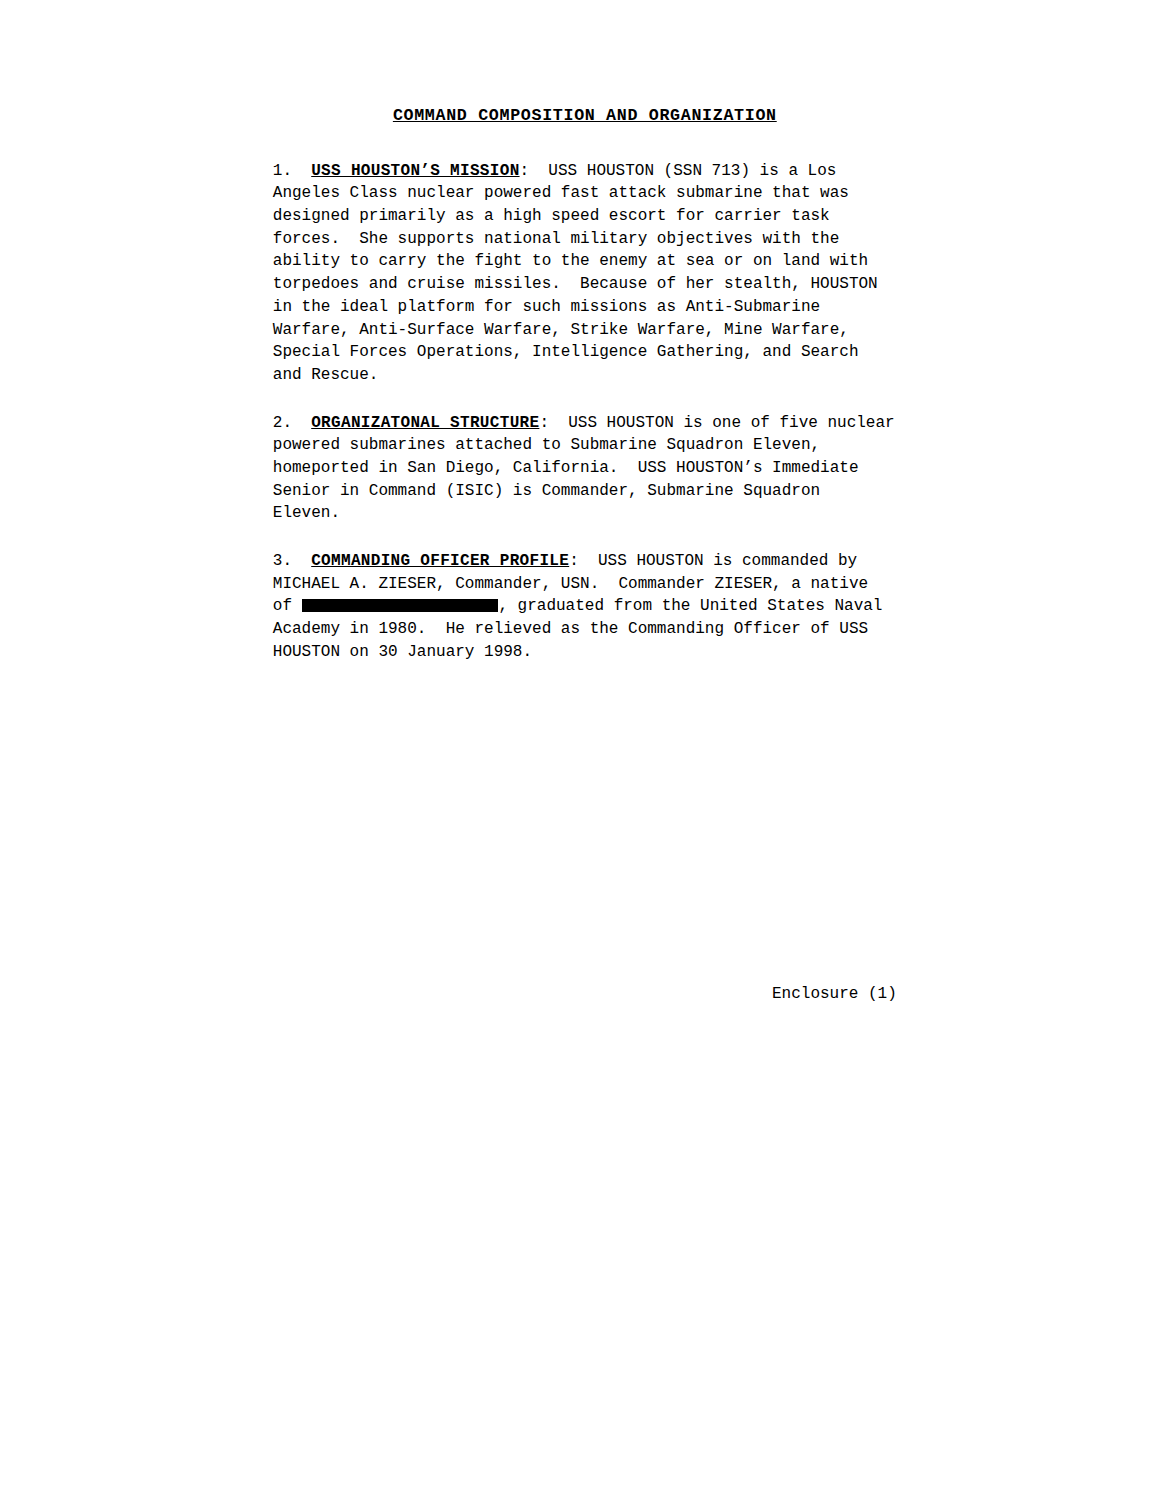COMMAND COMPOSITION AND ORGANIZATION
1. USS HOUSTON’S MISSION: USS HOUSTON (SSN 713) is a Los Angeles Class nuclear powered fast attack submarine that was designed primarily as a high speed escort for carrier task forces. She supports national military objectives with the ability to carry the fight to the enemy at sea or on land with torpedoes and cruise missiles. Because of her stealth, HOUSTON in the ideal platform for such missions as Anti-Submarine Warfare, Anti-Surface Warfare, Strike Warfare, Mine Warfare, Special Forces Operations, Intelligence Gathering, and Search and Rescue.
2. ORGANIZATONAL STRUCTURE: USS HOUSTON is one of five nuclear powered submarines attached to Submarine Squadron Eleven, homeported in San Diego, California. USS HOUSTON’s Immediate Senior in Command (ISIC) is Commander, Submarine Squadron Eleven.
3. COMMANDING OFFICER PROFILE: USS HOUSTON is commanded by MICHAEL A. ZIESER, Commander, USN. Commander ZIESER, a native of , graduated from the United States Naval Academy in 1980. He relieved as the Commanding Officer of USS HOUSTON on 30 January 1998.
Enclosure (1)